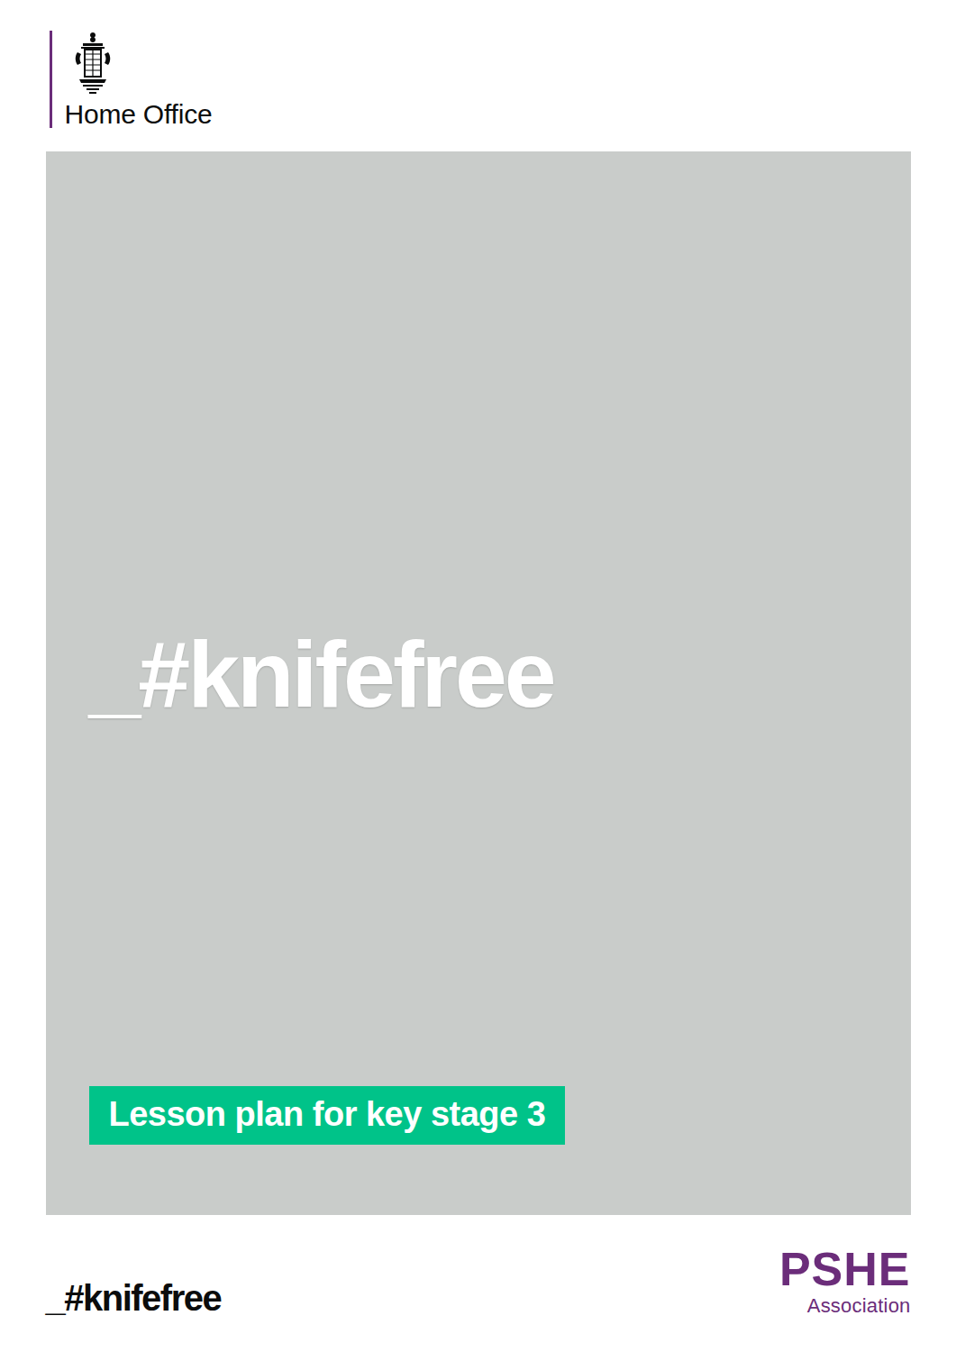Home Office
_#knifefree
Lesson plan for key stage 3
_#knifefree
PSHE Association